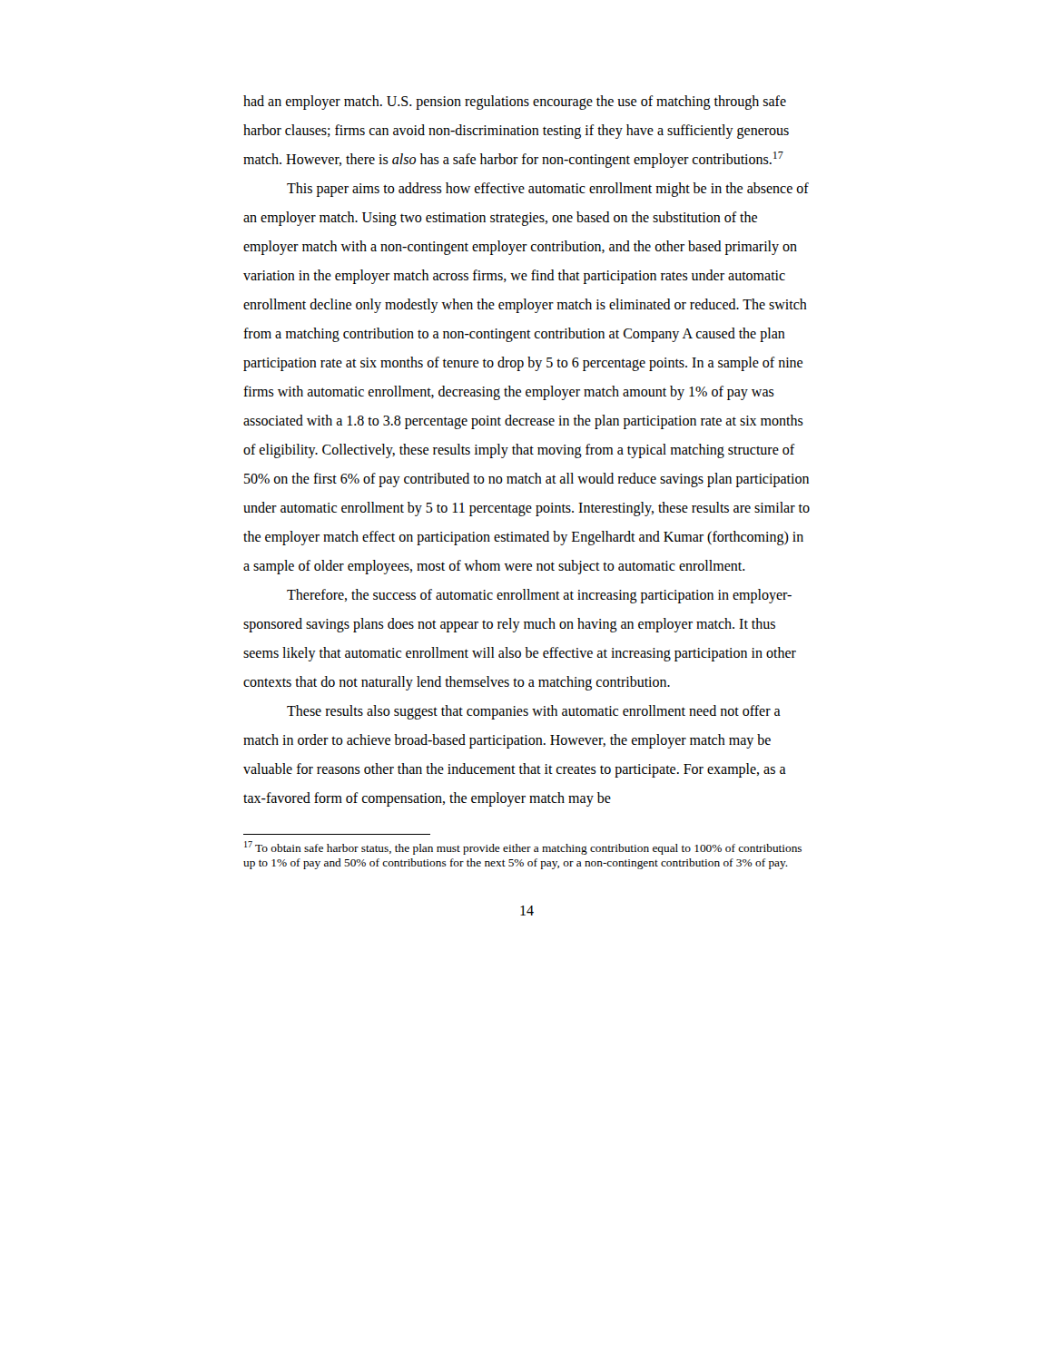had an employer match. U.S. pension regulations encourage the use of matching through safe harbor clauses; firms can avoid non-discrimination testing if they have a sufficiently generous match. However, there is also has a safe harbor for non-contingent employer contributions.17
This paper aims to address how effective automatic enrollment might be in the absence of an employer match. Using two estimation strategies, one based on the substitution of the employer match with a non-contingent employer contribution, and the other based primarily on variation in the employer match across firms, we find that participation rates under automatic enrollment decline only modestly when the employer match is eliminated or reduced. The switch from a matching contribution to a non-contingent contribution at Company A caused the plan participation rate at six months of tenure to drop by 5 to 6 percentage points. In a sample of nine firms with automatic enrollment, decreasing the employer match amount by 1% of pay was associated with a 1.8 to 3.8 percentage point decrease in the plan participation rate at six months of eligibility. Collectively, these results imply that moving from a typical matching structure of 50% on the first 6% of pay contributed to no match at all would reduce savings plan participation under automatic enrollment by 5 to 11 percentage points. Interestingly, these results are similar to the employer match effect on participation estimated by Engelhardt and Kumar (forthcoming) in a sample of older employees, most of whom were not subject to automatic enrollment.
Therefore, the success of automatic enrollment at increasing participation in employer-sponsored savings plans does not appear to rely much on having an employer match. It thus seems likely that automatic enrollment will also be effective at increasing participation in other contexts that do not naturally lend themselves to a matching contribution.
These results also suggest that companies with automatic enrollment need not offer a match in order to achieve broad-based participation. However, the employer match may be valuable for reasons other than the inducement that it creates to participate. For example, as a tax-favored form of compensation, the employer match may be
17 To obtain safe harbor status, the plan must provide either a matching contribution equal to 100% of contributions up to 1% of pay and 50% of contributions for the next 5% of pay, or a non-contingent contribution of 3% of pay.
14